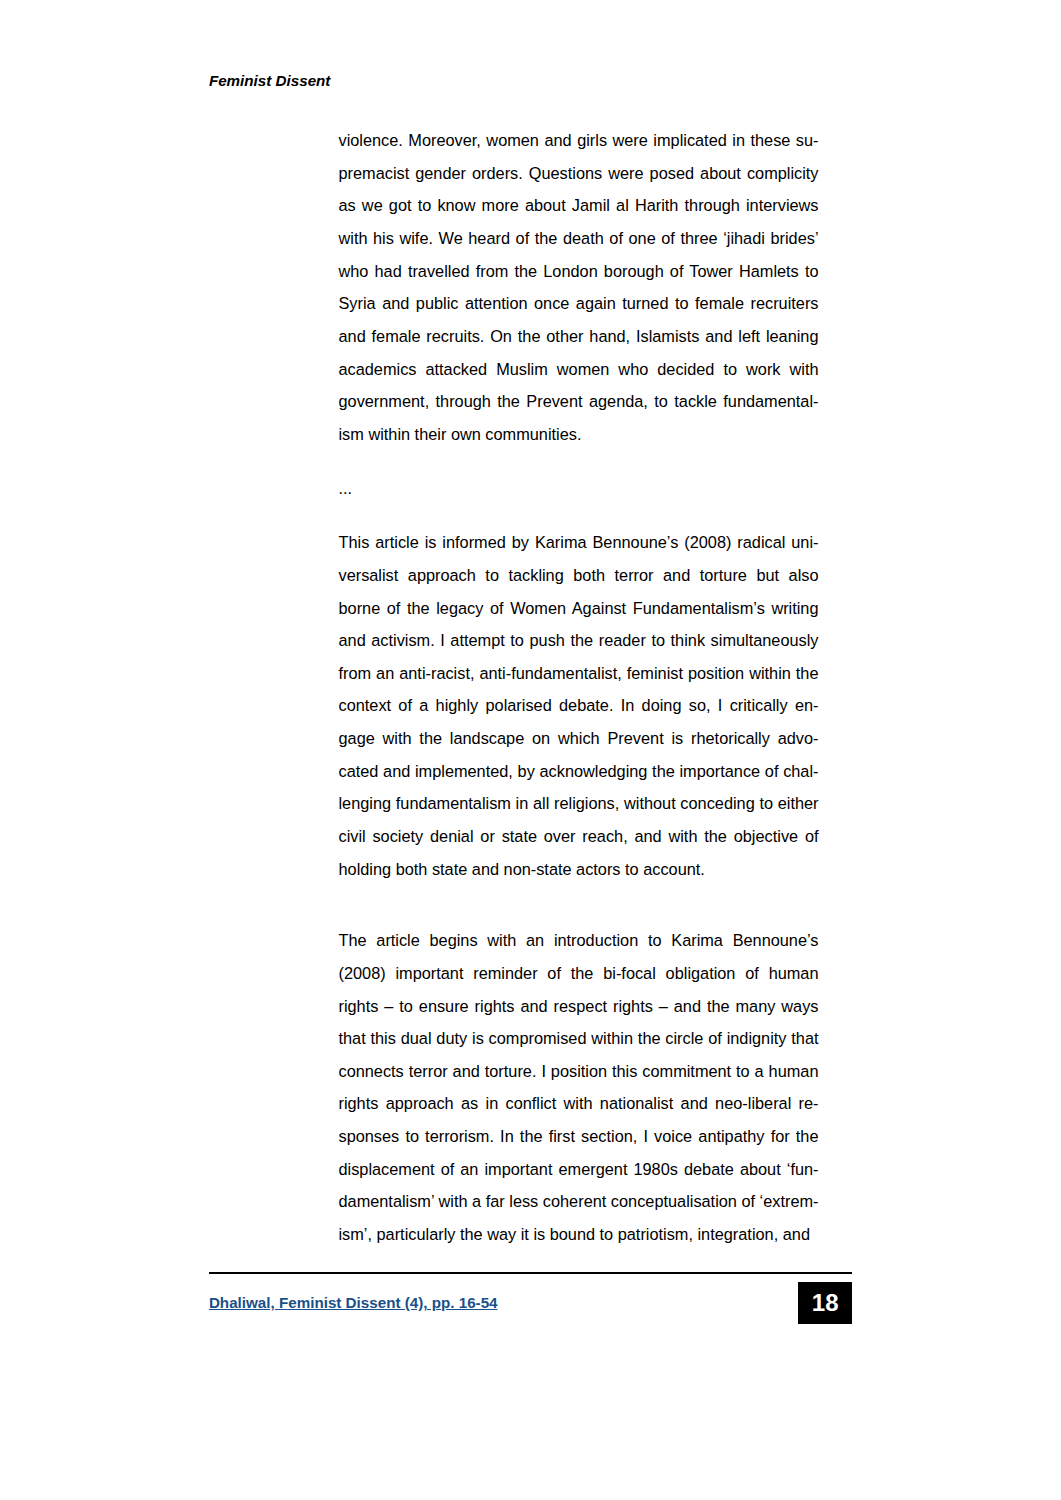Feminist Dissent
violence. Moreover, women and girls were implicated in these supremacist gender orders. Questions were posed about complicity as we got to know more about Jamil al Harith through interviews with his wife. We heard of the death of one of three ‘jihadi brides’ who had travelled from the London borough of Tower Hamlets to Syria and public attention once again turned to female recruiters and female recruits. On the other hand, Islamists and left leaning academics attacked Muslim women who decided to work with government, through the Prevent agenda, to tackle fundamentalism within their own communities.
...
This article is informed by Karima Bennoune’s (2008) radical universalist approach to tackling both terror and torture but also borne of the legacy of Women Against Fundamentalism’s writing and activism. I attempt to push the reader to think simultaneously from an anti-racist, anti-fundamentalist, feminist position within the context of a highly polarised debate. In doing so, I critically engage with the landscape on which Prevent is rhetorically advocated and implemented, by acknowledging the importance of challenging fundamentalism in all religions, without conceding to either civil society denial or state over reach, and with the objective of holding both state and non-state actors to account.
The article begins with an introduction to Karima Bennoune’s (2008) important reminder of the bi-focal obligation of human rights – to ensure rights and respect rights – and the many ways that this dual duty is compromised within the circle of indignity that connects terror and torture. I position this commitment to a human rights approach as in conflict with nationalist and neo-liberal responses to terrorism. In the first section, I voice antipathy for the displacement of an important emergent 1980s debate about ‘fundamentalism’ with a far less coherent conceptualisation of ‘extremism’, particularly the way it is bound to patriotism, integration, and
Dhaliwal, Feminist Dissent (4), pp. 16-54
18